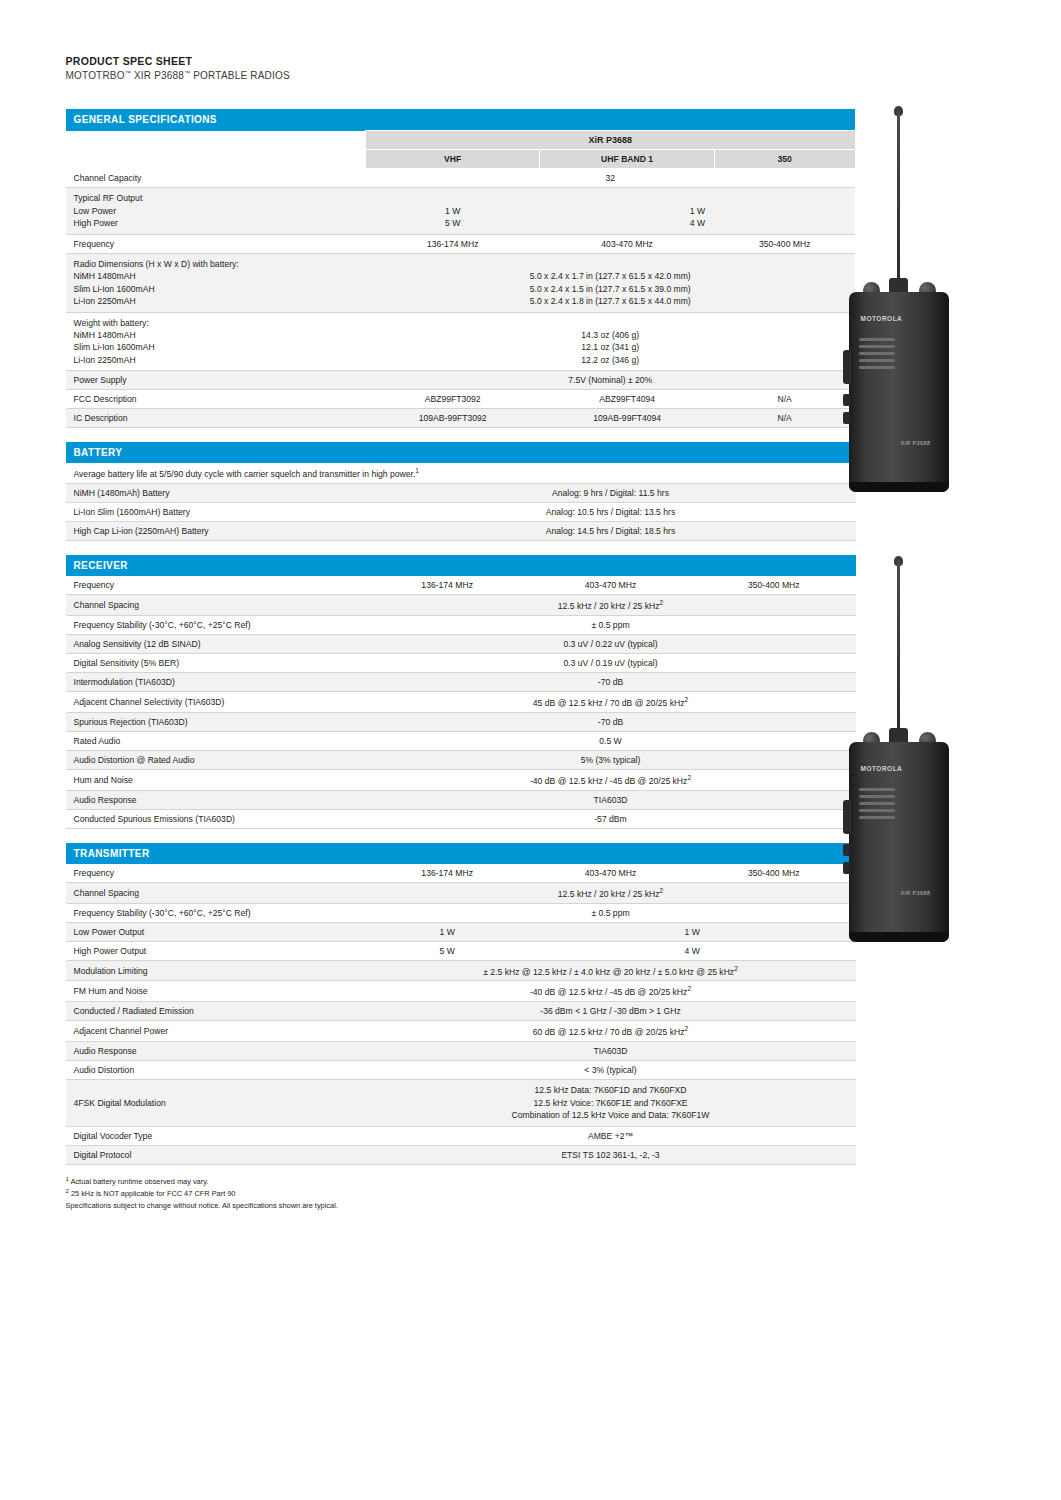Product Spec Sheet
MOTOTRBO™ XiR P3688™ PORTABLE RADIOS
MOTOROLA
XiR P3688
MOTOROLA
XiR P3688
| General Specifications |
| | XiR P3688 |
| | VHF | UHF BAND 1 | 350 |
| Channel Capacity | 32 |
| Typical RF Output Low Power High Power | 1 W 5 W | 1 W 4 W |
| Frequency | 136-174 MHz | 403-470 MHz | 350-400 MHz |
| Radio Dimensions (H x W x D) with battery: NiMH 1480mAH Slim Li-Ion 1600mAH Li-Ion 2250mAH | 5.0 x 2.4 x 1.7 in (127.7 x 61.5 x 42.0 mm) 5.0 x 2.4 x 1.5 in (127.7 x 61.5 x 39.0 mm) 5.0 x 2.4 x 1.8 in (127.7 x 61.5 x 44.0 mm) |
| Weight with battery: NiMH 1480mAH Slim Li-Ion 1600mAH Li-Ion 2250mAH | 14.3 oz (406 g) 12.1 oz (341 g) 12.2 oz (346 g) |
| Power Supply | 7.5V (Nominal) ± 20% |
| FCC Description | ABZ99FT3092 | ABZ99FT4094 | N/A |
| IC Description | 109AB-99FT3092 | 109AB-99FT4094 | N/A |
| Battery |
| Average battery life at 5/5/90 duty cycle with carrier squelch and transmitter in high power. 1 |
| NiMH (1480mAh) Battery | Analog: 9 hrs / Digital: 11.5 hrs |
| Li-Ion Slim (1600mAH) Battery | Analog: 10.5 hrs / Digital: 13.5 hrs |
| High Cap Li-ion (2250mAH) Battery | Analog: 14.5 hrs / Digital: 18.5 hrs |
| Receiver |
| Frequency | 136-174 MHz | 403-470 MHz | 350-400 MHz |
| Channel Spacing | 12.5 kHz / 20 kHz / 25 kHz 2 |
| Frequency Stability (-30°C, +60°C, +25°C Ref) | ± 0.5 ppm |
| Analog Sensitivity (12 dB SINAD) | 0.3 uV / 0.22 uV (typical) |
| Digital Sensitivity (5% BER) | 0.3 uV / 0.19 uV (typical) |
| Intermodulation (TIA603D) | -70 dB |
| Adjacent Channel Selectivity (TIA603D) | 45 dB @ 12.5 kHz / 70 dB @ 20/25 kHz 2 |
| Spurious Rejection (TIA603D) | -70 dB |
| Rated Audio | 0.5 W |
| Audio Distortion @ Rated Audio | 5% (3% typical) |
| Hum and Noise | -40 dB @ 12.5 kHz / -45 dB @ 20/25 kHz 2 |
| Audio Response | TIA603D |
| Conducted Spurious Emissions (TIA603D) | -57 dBm |
| Transmitter |
| Frequency | 136-174 MHz | 403-470 MHz | 350-400 MHz |
| Channel Spacing | 12.5 kHz / 20 kHz / 25 kHz 2 |
| Frequency Stability (-30°C, +60°C, +25°C Ref) | ± 0.5 ppm |
| Low Power Output | 1 W | 1 W |
| High Power Output | 5 W | 4 W |
| Modulation Limiting | ± 2.5 kHz @ 12.5 kHz / ± 4.0 kHz @ 20 kHz / ± 5.0 kHz @ 25 kHz 2 |
| FM Hum and Noise | -40 dB @ 12.5 kHz / -45 dB @ 20/25 kHz 2 |
| Conducted / Radiated Emission | -36 dBm < 1 GHz / -30 dBm > 1 GHz |
| Adjacent Channel Power | 60 dB @ 12.5 kHz / 70 dB @ 20/25 kHz 2 |
| Audio Response | TIA603D |
| Audio Distortion | < 3% (typical) |
| 4FSK Digital Modulation | 12.5 kHz Data: 7K60F1D and 7K60FXD 12.5 kHz Voice: 7K60F1E and 7K60FXE Combination of 12.5 kHz Voice and Data: 7K60F1W |
| Digital Vocoder Type | AMBE +2™ |
| Digital Protocol | ETSI TS 102 361-1, -2, -3 |
1 Actual battery runtime observed may vary.
2 25 kHz is NOT applicable for FCC 47 CFR Part 90
Specifications subject to change without notice. All specifications shown are typical.